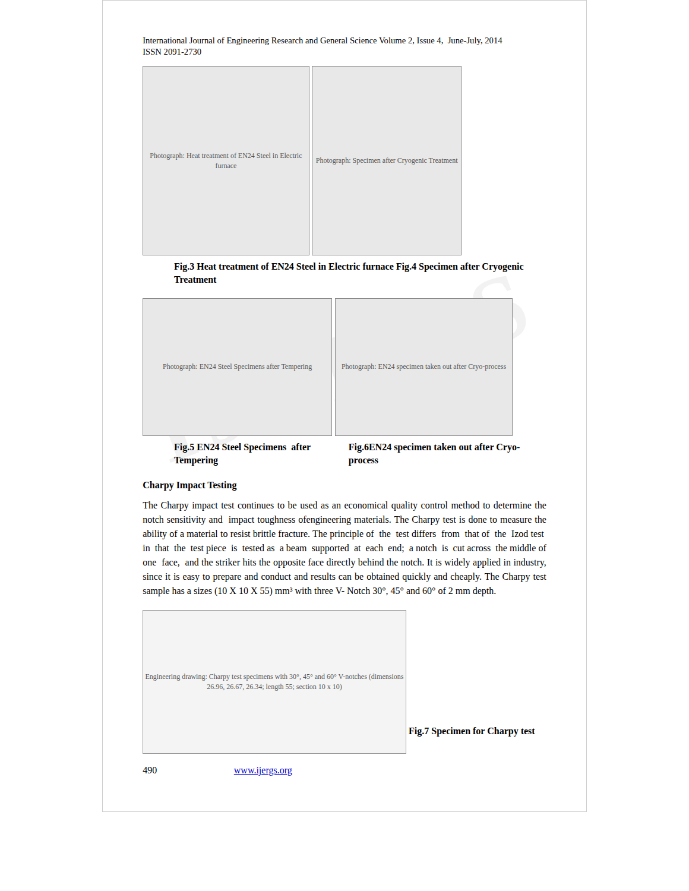IJERGS
International Journal of Engineering Research and General Science Volume 2, Issue 4, June-July, 2014
ISSN 2091-2730
Photograph: Heat treatment of EN24 Steel in Electric furnace
Photograph: Specimen after Cryogenic Treatment
Fig.3 Heat treatment of EN24 Steel in Electric furnace Fig.4 Specimen after Cryogenic Treatment
Photograph: EN24 Steel Specimens after Tempering
Photograph: EN24 specimen taken out after Cryo-process
Fig.5 EN24 Steel Specimens after Tempering Fig.6EN24 specimen taken out after Cryo-process
Charpy Impact Testing
The Charpy impact test continues to be used as an economical quality control method to determine the notch sensitivity and impact toughness ofengineering materials. The Charpy test is done to measure the ability of a material to resist brittle fracture. The principle of the test differs from that of the Izod test in that the test piece is tested as a beam supported at each end; a notch is cut across the middle of one face, and the striker hits the opposite face directly behind the notch. It is widely applied in industry, since it is easy to prepare and conduct and results can be obtained quickly and cheaply. The Charpy test sample has a sizes (10 X 10 X 55) mm³ with three V- Notch 30°, 45° and 60° of 2 mm depth.
Engineering drawing: Charpy test specimens with 30°, 45° and 60° V-notches (dimensions 26.96, 26.67, 26.34; length 55; section 10 x 10)
Fig.7 Specimen for Charpy test
490 www.ijergs.org